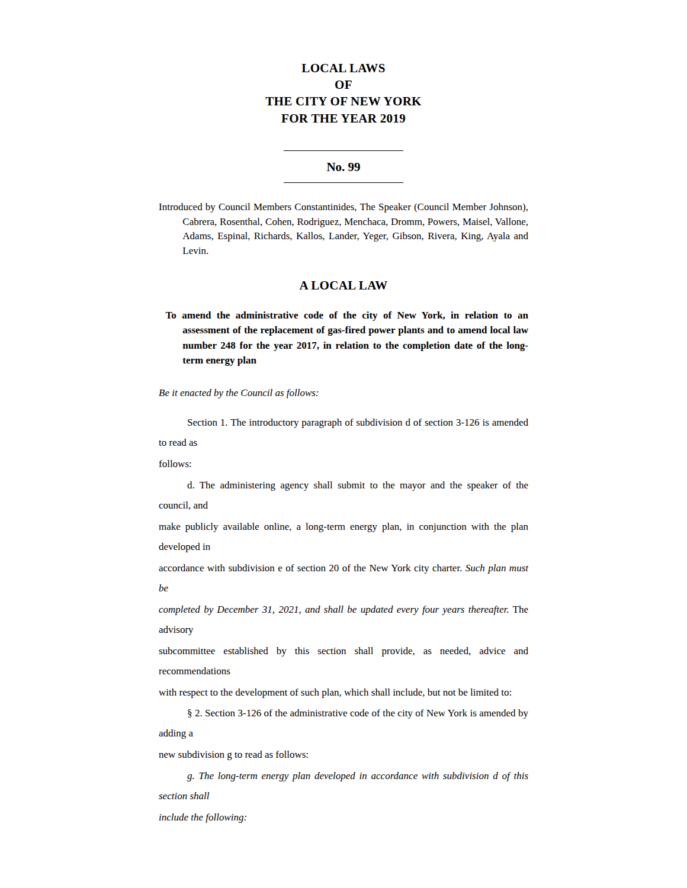LOCAL LAWS
OF
THE CITY OF NEW YORK
FOR THE YEAR 2019
No. 99
Introduced by Council Members Constantinides, The Speaker (Council Member Johnson), Cabrera, Rosenthal, Cohen, Rodriguez, Menchaca, Dromm, Powers, Maisel, Vallone, Adams, Espinal, Richards, Kallos, Lander, Yeger, Gibson, Rivera, King, Ayala and Levin.
A LOCAL LAW
To amend the administrative code of the city of New York, in relation to an assessment of the replacement of gas-fired power plants and to amend local law number 248 for the year 2017, in relation to the completion date of the long-term energy plan
Be it enacted by the Council as follows:
Section 1. The introductory paragraph of subdivision d of section 3-126 is amended to read as
follows:
d. The administering agency shall submit to the mayor and the speaker of the council, and
make publicly available online, a long-term energy plan, in conjunction with the plan developed in
accordance with subdivision e of section 20 of the New York city charter. Such plan must be
completed by December 31, 2021, and shall be updated every four years thereafter. The advisory
subcommittee established by this section shall provide, as needed, advice and recommendations
with respect to the development of such plan, which shall include, but not be limited to:
§ 2. Section 3-126 of the administrative code of the city of New York is amended by adding a
new subdivision g to read as follows:
g. The long-term energy plan developed in accordance with subdivision d of this section shall
include the following: